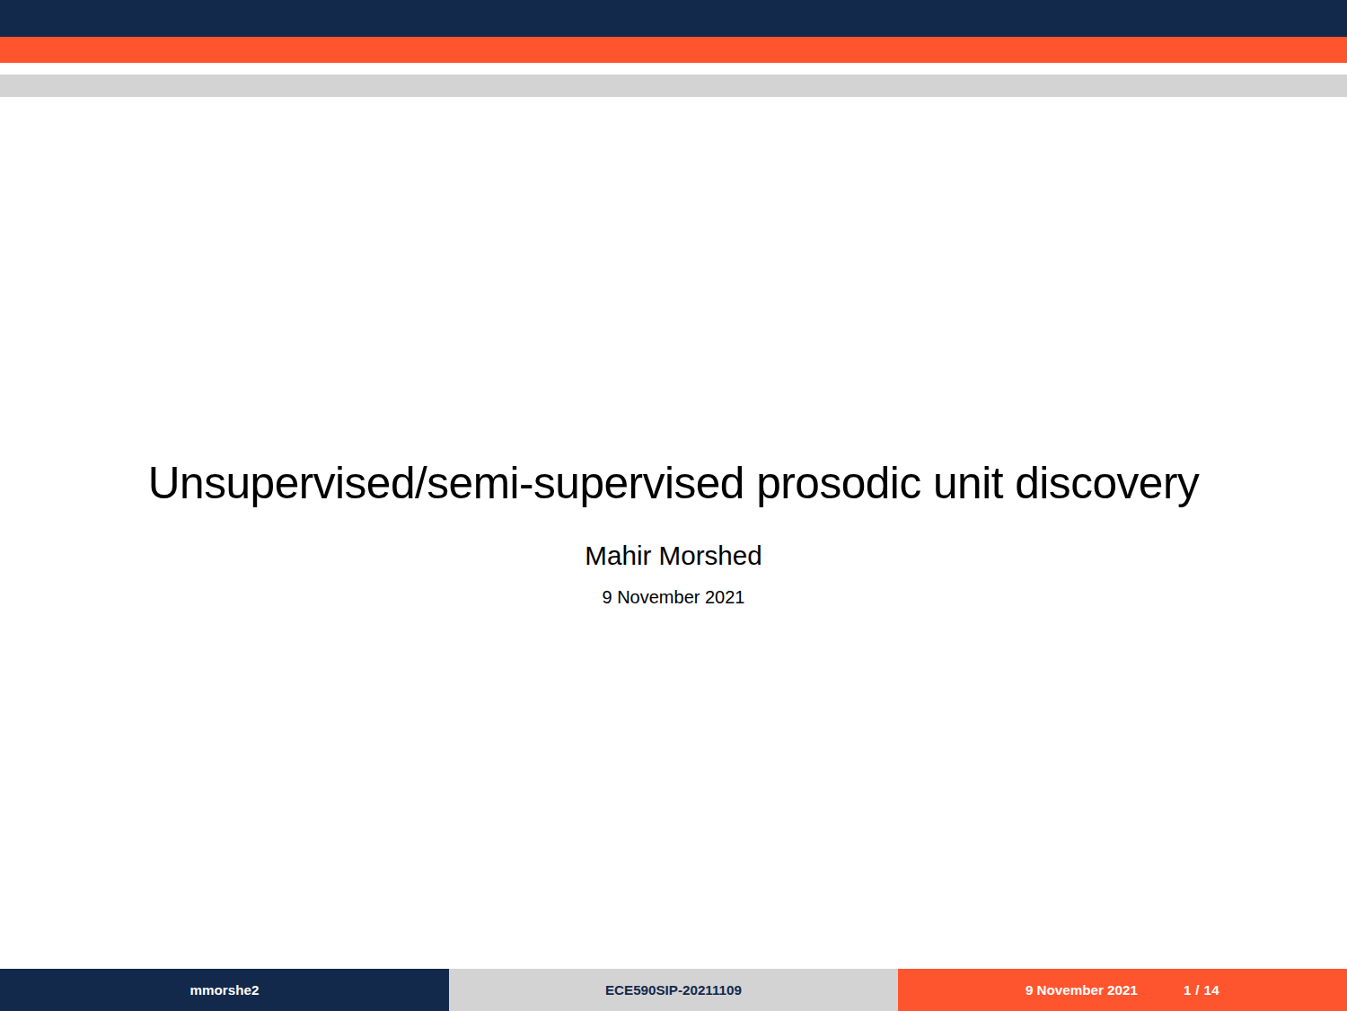Unsupervised/semi-supervised prosodic unit discovery
Mahir Morshed
9 November 2021
mmorshe2
ECE590SIP-20211109
9 November 2021 1 / 14